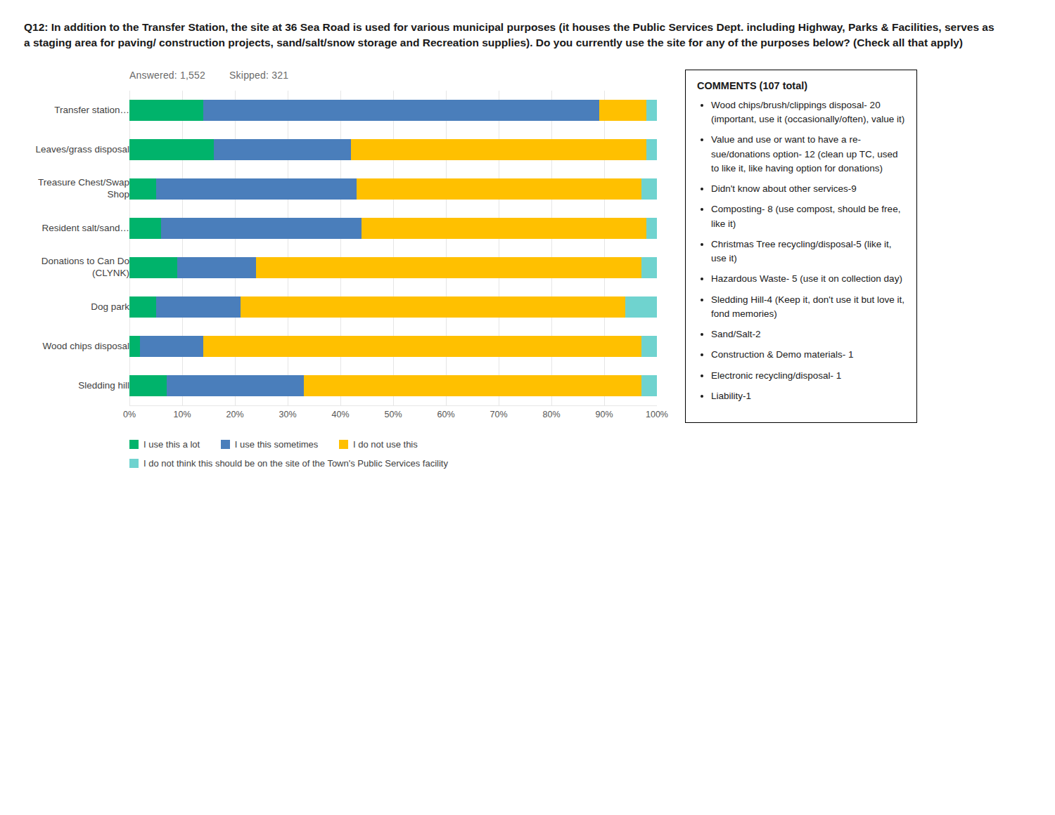Q12: In addition to the Transfer Station, the site at 36 Sea Road is used for various municipal purposes (it houses the Public Services Dept. including Highway, Parks & Facilities, serves as a staging area for paving/ construction projects, sand/salt/snow storage and Recreation supplies). Do you currently use the site for any of the purposes below? (Check all that apply)
Answered: 1,552 Skipped: 321
| Transfer station… | |
| Leaves/grass disposal | |
| Treasure Chest/Swap Shop | |
| Resident salt/sand… | |
| Donations to Can Do (CLYNK) | |
| Dog park | |
| Wood chips disposal | |
| Sledding hill | |
0% 10% 20% 30% 40% 50% 60% 70% 80% 90% 100%
I use this a lot I use this sometimes I do not use this I do not think this should be on the site of the Town's Public Services facility
COMMENTS (107 total)
Wood chips/brush/clippings disposal- 20 (important, use it (occasionally/often), value it)
Value and use or want to have a re-sue/donations option- 12 (clean up TC, used to like it, like having option for donations)
Didn't know about other services-9
Composting- 8 (use compost, should be free, like it)
Christmas Tree recycling/disposal-5 (like it, use it)
Hazardous Waste- 5 (use it on collection day)
Sledding Hill-4 (Keep it, don't use it but love it, fond memories)
Sand/Salt-2
Construction & Demo materials- 1
Electronic recycling/disposal- 1
Liability-1